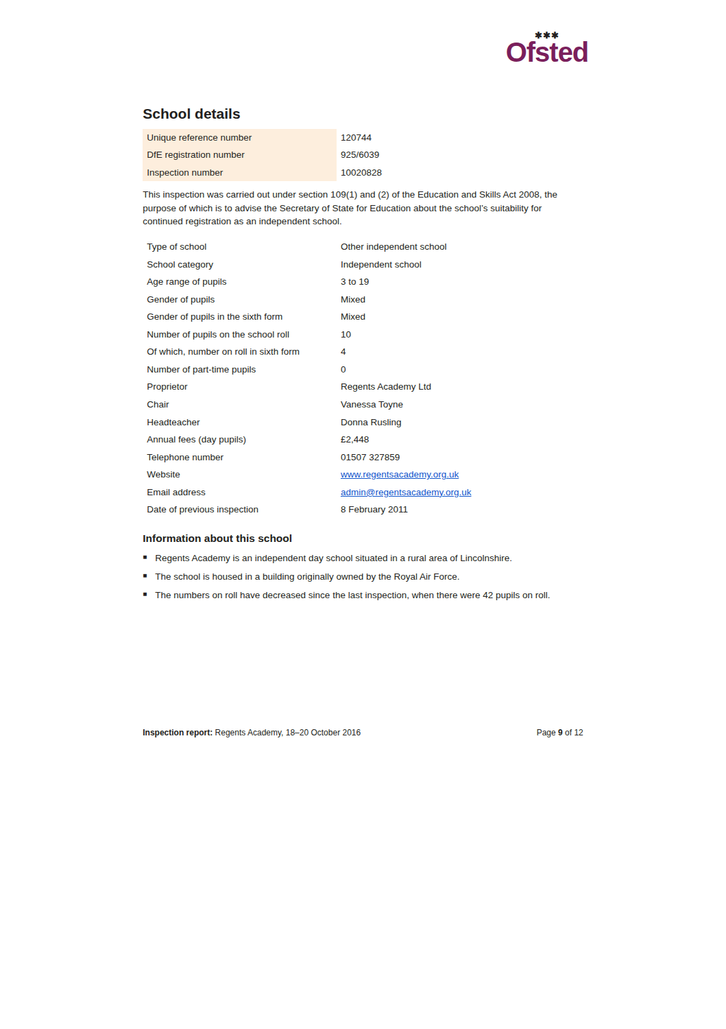✱✱✱
Ofsted
School details
| Unique reference number | 120744 |
| DfE registration number | 925/6039 |
| Inspection number | 10020828 |
This inspection was carried out under section 109(1) and (2) of the Education and Skills Act 2008, the purpose of which is to advise the Secretary of State for Education about the school’s suitability for continued registration as an independent school.
| Type of school | Other independent school |
| School category | Independent school |
| Age range of pupils | 3 to 19 |
| Gender of pupils | Mixed |
| Gender of pupils in the sixth form | Mixed |
| Number of pupils on the school roll | 10 |
| Of which, number on roll in sixth form | 4 |
| Number of part-time pupils | 0 |
| Proprietor | Regents Academy Ltd |
| Chair | Vanessa Toyne |
| Headteacher | Donna Rusling |
| Annual fees (day pupils) | £2,448 |
| Telephone number | 01507 327859 |
| Website | www.regentsacademy.org.uk |
| Email address | admin@regentsacademy.org.uk |
| Date of previous inspection | 8 February 2011 |
Information about this school
Regents Academy is an independent day school situated in a rural area of Lincolnshire.
The school is housed in a building originally owned by the Royal Air Force.
The numbers on roll have decreased since the last inspection, when there were 42 pupils on roll.
Inspection report: Regents Academy, 18–20 October 2016
Page 9 of 12